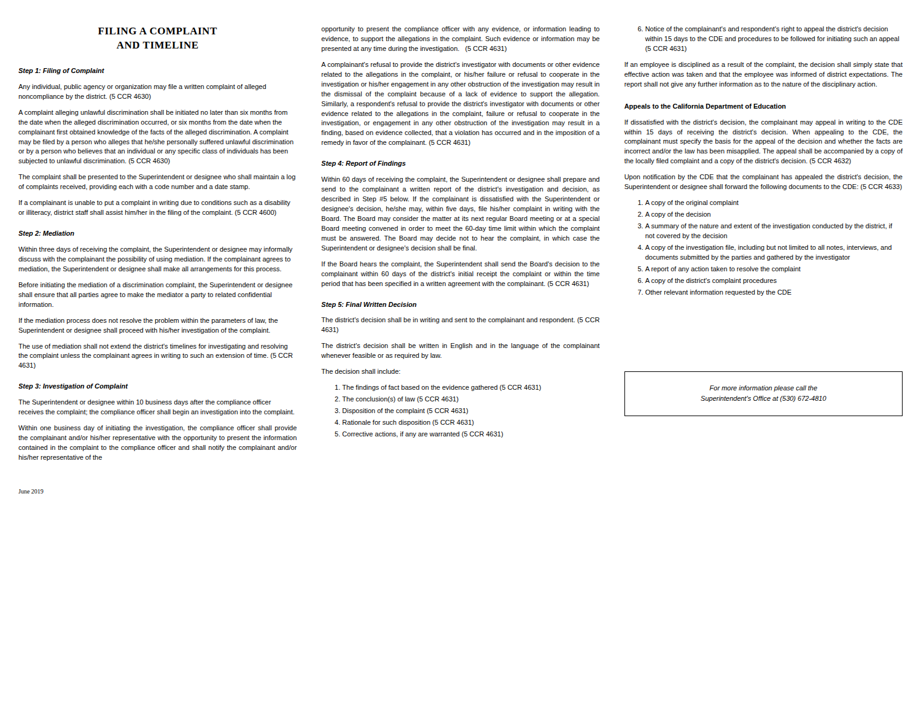FILING A COMPLAINT
AND TIMELINE
Step 1: Filing of Complaint
Any individual, public agency or organization may file a written complaint of alleged noncompliance by the district. (5 CCR 4630)
A complaint alleging unlawful discrimination shall be initiated no later than six months from the date when the alleged discrimination occurred, or six months from the date when the complainant first obtained knowledge of the facts of the alleged discrimination. A complaint may be filed by a person who alleges that he/she personally suffered unlawful discrimination or by a person who believes that an individual or any specific class of individuals has been subjected to unlawful discrimination. (5 CCR 4630)
The complaint shall be presented to the Superintendent or designee who shall maintain a log of complaints received, providing each with a code number and a date stamp.
If a complainant is unable to put a complaint in writing due to conditions such as a disability or illiteracy, district staff shall assist him/her in the filing of the complaint. (5 CCR 4600)
Step 2: Mediation
Within three days of receiving the complaint, the Superintendent or designee may informally discuss with the complainant the possibility of using mediation. If the complainant agrees to mediation, the Superintendent or designee shall make all arrangements for this process.
Before initiating the mediation of a discrimination complaint, the Superintendent or designee shall ensure that all parties agree to make the mediator a party to related confidential information.
If the mediation process does not resolve the problem within the parameters of law, the Superintendent or designee shall proceed with his/her investigation of the complaint.
The use of mediation shall not extend the district's timelines for investigating and resolving the complaint unless the complainant agrees in writing to such an extension of time. (5 CCR 4631)
Step 3: Investigation of Complaint
The Superintendent or designee within 10 business days after the compliance officer receives the complaint; the compliance officer shall begin an investigation into the complaint.
Within one business day of initiating the investigation, the compliance officer shall provide the complainant and/or his/her representative with the opportunity to present the information contained in the complaint to the compliance officer and shall notify the complainant and/or his/her representative of the
June 2019
opportunity to present the compliance officer with any evidence, or information leading to evidence, to support the allegations in the complaint. Such evidence or information may be presented at any time during the investigation. (5 CCR 4631)
A complainant's refusal to provide the district's investigator with documents or other evidence related to the allegations in the complaint, or his/her failure or refusal to cooperate in the investigation or his/her engagement in any other obstruction of the investigation may result in the dismissal of the complaint because of a lack of evidence to support the allegation. Similarly, a respondent's refusal to provide the district's investigator with documents or other evidence related to the allegations in the complaint, failure or refusal to cooperate in the investigation, or engagement in any other obstruction of the investigation may result in a finding, based on evidence collected, that a violation has occurred and in the imposition of a remedy in favor of the complainant. (5 CCR 4631)
Step 4: Report of Findings
Within 60 days of receiving the complaint, the Superintendent or designee shall prepare and send to the complainant a written report of the district's investigation and decision, as described in Step #5 below. If the complainant is dissatisfied with the Superintendent or designee's decision, he/she may, within five days, file his/her complaint in writing with the Board. The Board may consider the matter at its next regular Board meeting or at a special Board meeting convened in order to meet the 60-day time limit within which the complaint must be answered. The Board may decide not to hear the complaint, in which case the Superintendent or designee's decision shall be final.
If the Board hears the complaint, the Superintendent shall send the Board's decision to the complainant within 60 days of the district's initial receipt the complaint or within the time period that has been specified in a written agreement with the complainant. (5 CCR 4631)
Step 5: Final Written Decision
The district's decision shall be in writing and sent to the complainant and respondent. (5 CCR 4631)
The district's decision shall be written in English and in the language of the complainant whenever feasible or as required by law.
The decision shall include:
The findings of fact based on the evidence gathered (5 CCR 4631)
The conclusion(s) of law (5 CCR 4631)
Disposition of the complaint (5 CCR 4631)
Rationale for such disposition (5 CCR 4631)
Corrective actions, if any are warranted (5 CCR 4631)
Notice of the complainant's and respondent's right to appeal the district's decision within 15 days to the CDE and procedures to be followed for initiating such an appeal (5 CCR 4631)
If an employee is disciplined as a result of the complaint, the decision shall simply state that effective action was taken and that the employee was informed of district expectations. The report shall not give any further information as to the nature of the disciplinary action.
Appeals to the California Department of Education
If dissatisfied with the district's decision, the complainant may appeal in writing to the CDE within 15 days of receiving the district's decision. When appealing to the CDE, the complainant must specify the basis for the appeal of the decision and whether the facts are incorrect and/or the law has been misapplied. The appeal shall be accompanied by a copy of the locally filed complaint and a copy of the district's decision. (5 CCR 4632)
Upon notification by the CDE that the complainant has appealed the district's decision, the Superintendent or designee shall forward the following documents to the CDE: (5 CCR 4633)
A copy of the original complaint
A copy of the decision
A summary of the nature and extent of the investigation conducted by the district, if not covered by the decision
A copy of the investigation file, including but not limited to all notes, interviews, and documents submitted by the parties and gathered by the investigator
A report of any action taken to resolve the complaint
A copy of the district's complaint procedures
Other relevant information requested by the CDE
For more information please call the
Superintendent's Office at (530) 672-4810